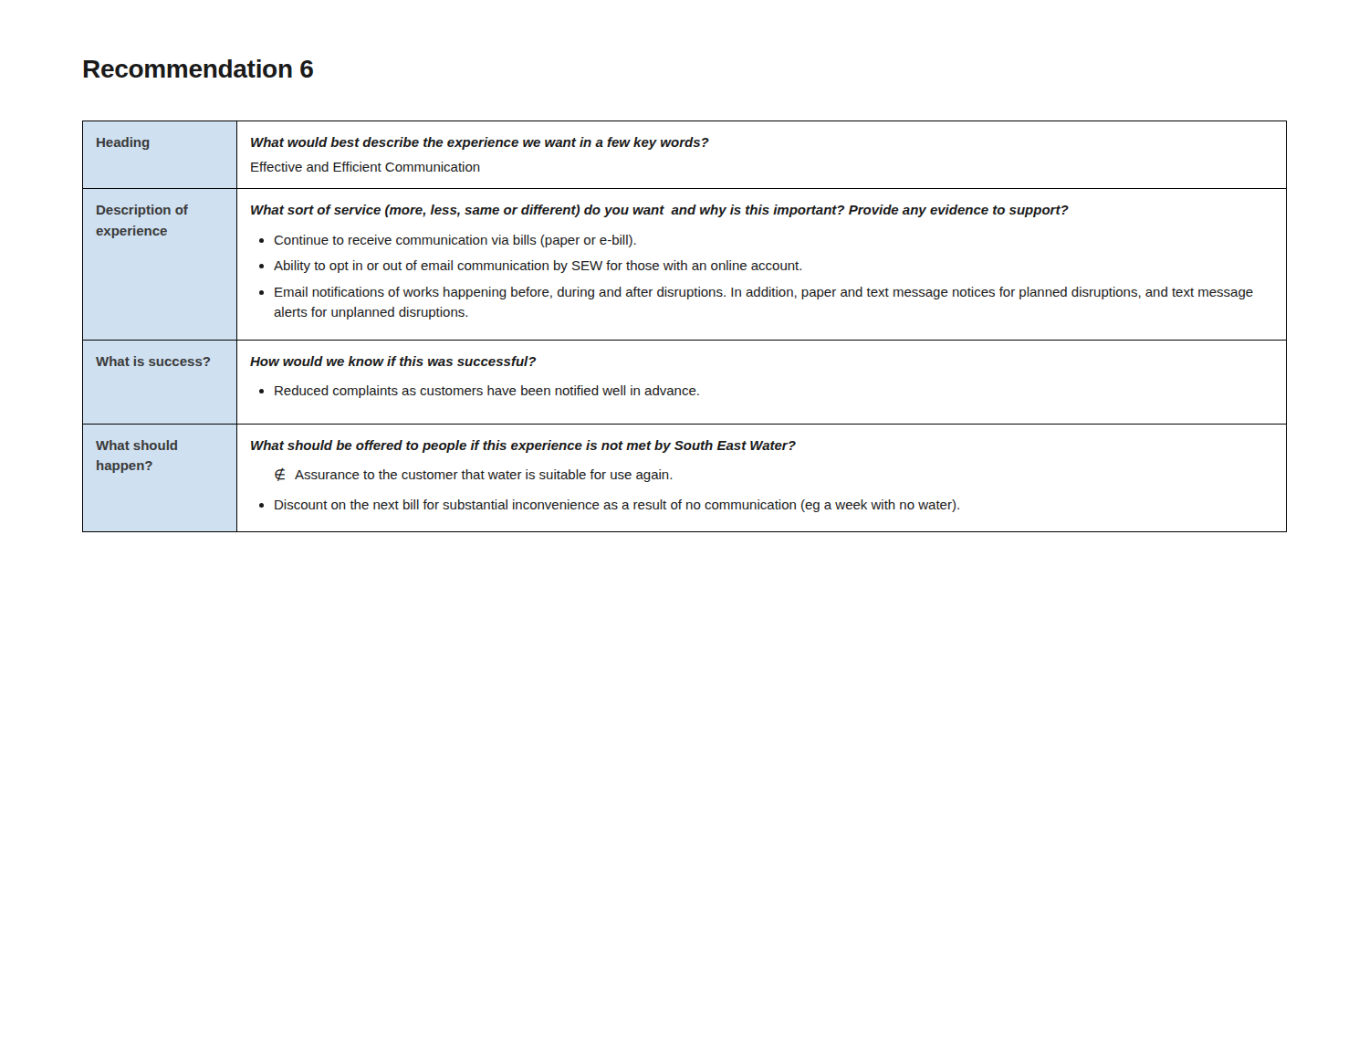Recommendation 6
| Heading | What would best describe the experience we want in a few key words? Effective and Efficient Communication |
| Description of experience | What sort of service (more, less, same or different) do you want and why is this important? Provide any evidence to support? Continue to receive communication via bills (paper or e-bill). Ability to opt in or out of email communication by SEW for those with an online account. Email notifications of works happening before, during and after disruptions. In addition, paper and text message notices for planned disruptions, and text message alerts for unplanned disruptions. |
| What is success? | How would we know if this was successful? Reduced complaints as customers have been notified well in advance. |
| What should happen? | What should be offered to people if this experience is not met by South East Water? Assurance to the customer that water is suitable for use again. Discount on the next bill for substantial inconvenience as a result of no communication (eg a week with no water). |